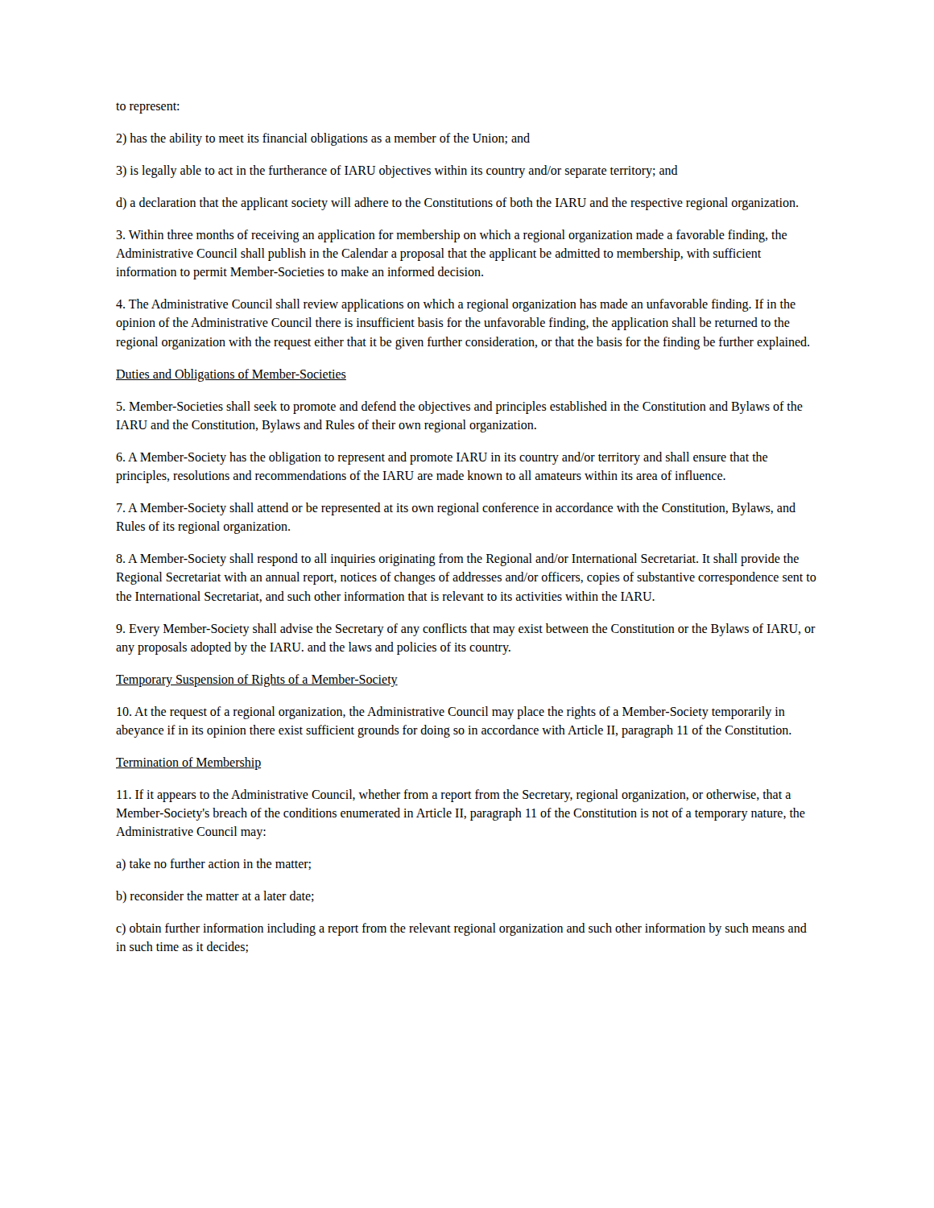to represent:
2) has the ability to meet its financial obligations as a member of the Union; and
3) is legally able to act in the furtherance of IARU objectives within its country and/or separate territory; and
d) a declaration that the applicant society will adhere to the Constitutions of both the IARU and the respective regional organization.
3. Within three months of receiving an application for membership on which a regional organization made a favorable finding, the Administrative Council shall publish in the Calendar a proposal that the applicant be admitted to membership, with sufficient information to permit Member-Societies to make an informed decision.
4. The Administrative Council shall review applications on which a regional organization has made an unfavorable finding. If in the opinion of the Administrative Council there is insufficient basis for the unfavorable finding, the application shall be returned to the regional organization with the request either that it be given further consideration, or that the basis for the finding be further explained.
Duties and Obligations of Member-Societies
5. Member-Societies shall seek to promote and defend the objectives and principles established in the Constitution and Bylaws of the IARU and the Constitution, Bylaws and Rules of their own regional organization.
6. A Member-Society has the obligation to represent and promote IARU in its country and/or territory and shall ensure that the principles, resolutions and recommendations of the IARU are made known to all amateurs within its area of influence.
7. A Member-Society shall attend or be represented at its own regional conference in accordance with the Constitution, Bylaws, and Rules of its regional organization.
8. A Member-Society shall respond to all inquiries originating from the Regional and/or International Secretariat. It shall provide the Regional Secretariat with an annual report, notices of changes of addresses and/or officers, copies of substantive correspondence sent to the International Secretariat, and such other information that is relevant to its activities within the IARU.
9. Every Member-Society shall advise the Secretary of any conflicts that may exist between the Constitution or the Bylaws of IARU, or any proposals adopted by the IARU. and the laws and policies of its country.
Temporary Suspension of Rights of a Member-Society
10. At the request of a regional organization, the Administrative Council may place the rights of a Member-Society temporarily in abeyance if in its opinion there exist sufficient grounds for doing so in accordance with Article II, paragraph 11 of the Constitution.
Termination of Membership
11. If it appears to the Administrative Council, whether from a report from the Secretary, regional organization, or otherwise, that a Member-Society's breach of the conditions enumerated in Article II, paragraph 11 of the Constitution is not of a temporary nature, the Administrative Council may:
a) take no further action in the matter;
b) reconsider the matter at a later date;
c) obtain further information including a report from the relevant regional organization and such other information by such means and in such time as it decides;